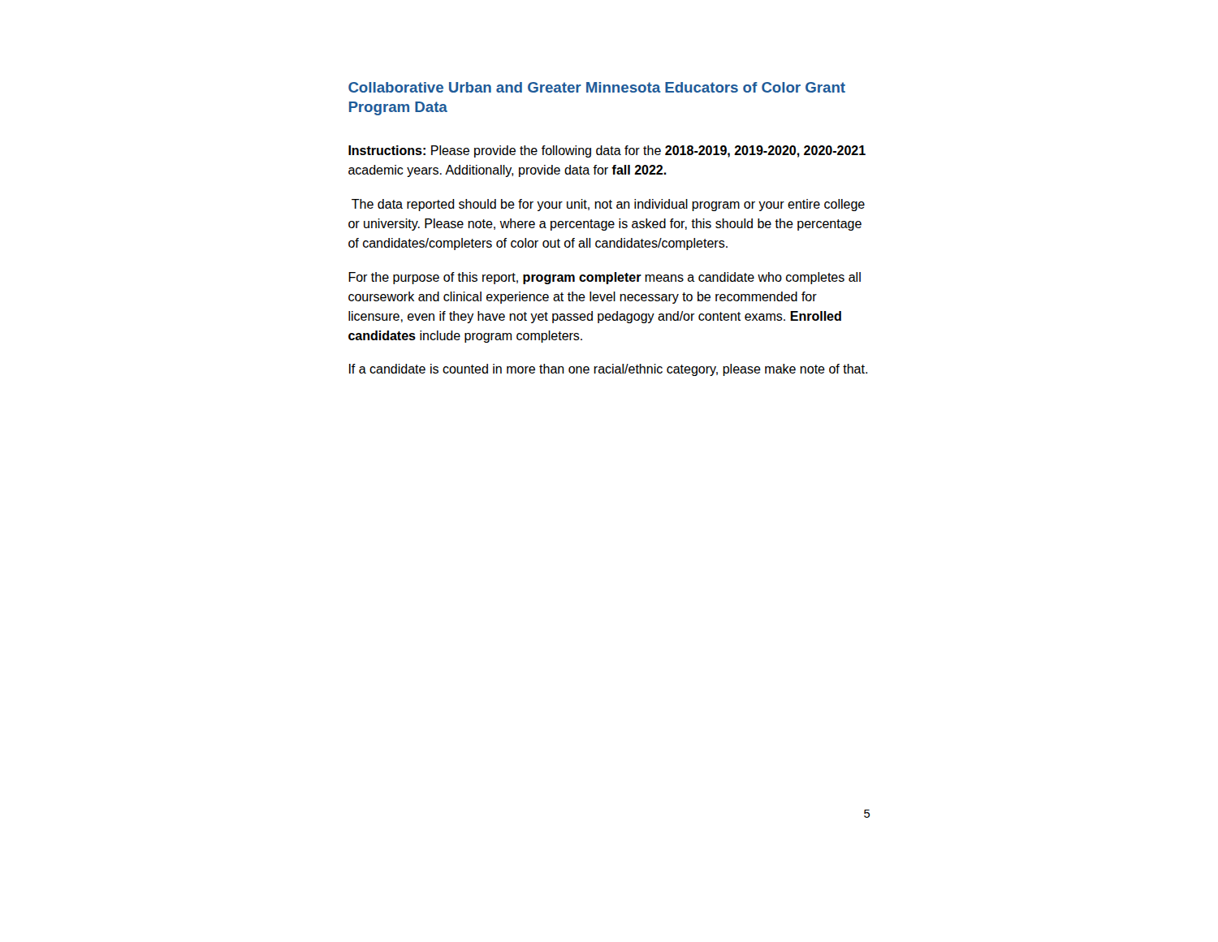Collaborative Urban and Greater Minnesota Educators of Color Grant Program Data
Instructions: Please provide the following data for the 2018-2019, 2019-2020, 2020-2021 academic years. Additionally, provide data for fall 2022.
The data reported should be for your unit, not an individual program or your entire college or university. Please note, where a percentage is asked for, this should be the percentage of candidates/completers of color out of all candidates/completers.
For the purpose of this report, program completer means a candidate who completes all coursework and clinical experience at the level necessary to be recommended for licensure, even if they have not yet passed pedagogy and/or content exams. Enrolled candidates include program completers.
If a candidate is counted in more than one racial/ethnic category, please make note of that.
5